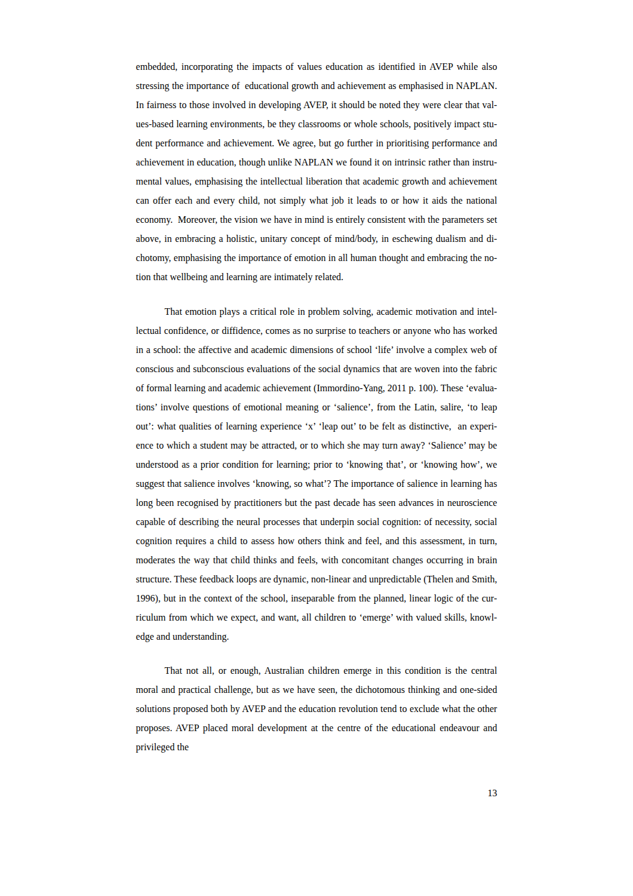embedded, incorporating the impacts of values education as identified in AVEP while also stressing the importance of educational growth and achievement as emphasised in NAPLAN. In fairness to those involved in developing AVEP, it should be noted they were clear that values-based learning environments, be they classrooms or whole schools, positively impact student performance and achievement. We agree, but go further in prioritising performance and achievement in education, though unlike NAPLAN we found it on intrinsic rather than instrumental values, emphasising the intellectual liberation that academic growth and achievement can offer each and every child, not simply what job it leads to or how it aids the national economy. Moreover, the vision we have in mind is entirely consistent with the parameters set above, in embracing a holistic, unitary concept of mind/body, in eschewing dualism and dichotomy, emphasising the importance of emotion in all human thought and embracing the notion that wellbeing and learning are intimately related.
That emotion plays a critical role in problem solving, academic motivation and intellectual confidence, or diffidence, comes as no surprise to teachers or anyone who has worked in a school: the affective and academic dimensions of school ‘life’ involve a complex web of conscious and subconscious evaluations of the social dynamics that are woven into the fabric of formal learning and academic achievement (Immordino-Yang, 2011 p. 100). These ‘evaluations’ involve questions of emotional meaning or ‘salience’, from the Latin, salire, ‘to leap out’: what qualities of learning experience ‘x’ ‘leap out’ to be felt as distinctive, an experience to which a student may be attracted, or to which she may turn away? ‘Salience’ may be understood as a prior condition for learning; prior to ‘knowing that’, or ‘knowing how’, we suggest that salience involves ‘knowing, so what’? The importance of salience in learning has long been recognised by practitioners but the past decade has seen advances in neuroscience capable of describing the neural processes that underpin social cognition: of necessity, social cognition requires a child to assess how others think and feel, and this assessment, in turn, moderates the way that child thinks and feels, with concomitant changes occurring in brain structure. These feedback loops are dynamic, non-linear and unpredictable (Thelen and Smith, 1996), but in the context of the school, inseparable from the planned, linear logic of the curriculum from which we expect, and want, all children to ‘emerge’ with valued skills, knowledge and understanding.
That not all, or enough, Australian children emerge in this condition is the central moral and practical challenge, but as we have seen, the dichotomous thinking and one-sided solutions proposed both by AVEP and the education revolution tend to exclude what the other proposes. AVEP placed moral development at the centre of the educational endeavour and privileged the
13